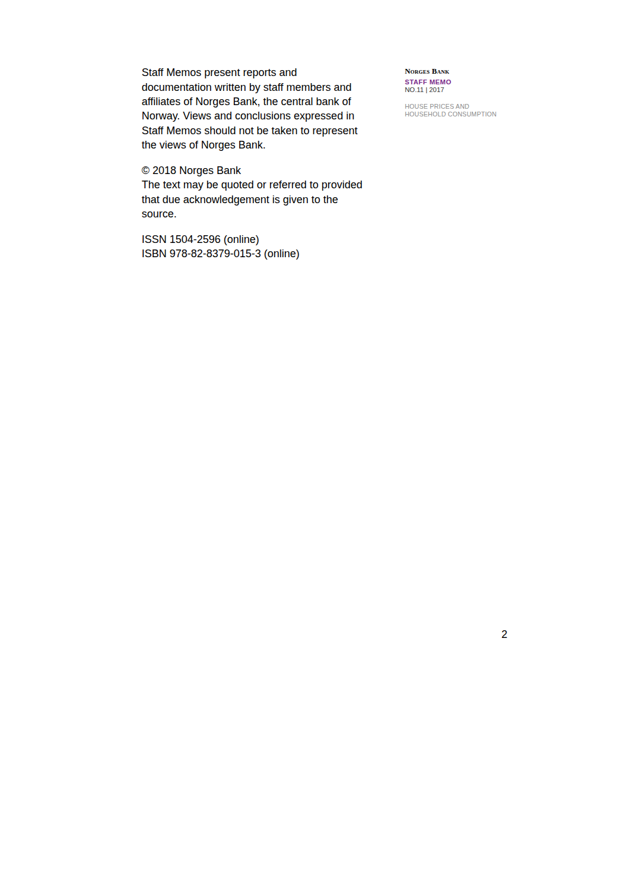Norges Bank
STAFF MEMO
NO.11 | 2017
HOUSE PRICES AND
HOUSEHOLD CONSUMPTION
Staff Memos present reports and documentation written by staff members and affiliates of Norges Bank, the central bank of Norway. Views and conclusions expressed in Staff Memos should not be taken to represent the views of Norges Bank.
© 2018 Norges Bank
The text may be quoted or referred to provided that due acknowledgement is given to the source.
ISSN 1504-2596 (online)
ISBN 978-82-8379-015-3 (online)
2